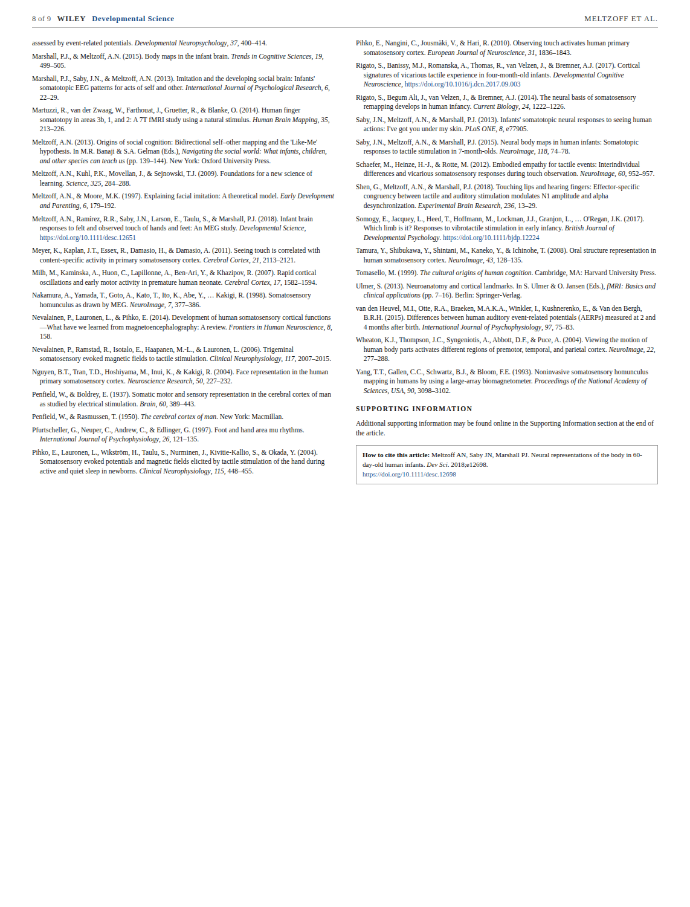8 of 9 WILEY Developmental Science Meltzoff et al.
assessed by event-related potentials. Developmental Neuropsychology, 37, 400–414.
Marshall, P.J., & Meltzoff, A.N. (2015). Body maps in the infant brain. Trends in Cognitive Sciences, 19, 499–505.
Marshall, P.J., Saby, J.N., & Meltzoff, A.N. (2013). Imitation and the developing social brain: Infants' somatotopic EEG patterns for acts of self and other. International Journal of Psychological Research, 6, 22–29.
Martuzzi, R., van der Zwaag, W., Farthouat, J., Gruetter, R., & Blanke, O. (2014). Human finger somatotopy in areas 3b, 1, and 2: A 7T fMRI study using a natural stimulus. Human Brain Mapping, 35, 213–226.
Meltzoff, A.N. (2013). Origins of social cognition: Bidirectional self–other mapping and the 'Like-Me' hypothesis. In M.R. Banaji & S.A. Gelman (Eds.), Navigating the social world: What infants, children, and other species can teach us (pp. 139–144). New York: Oxford University Press.
Meltzoff, A.N., Kuhl, P.K., Movellan, J., & Sejnowski, T.J. (2009). Foundations for a new science of learning. Science, 325, 284–288.
Meltzoff, A.N., & Moore, M.K. (1997). Explaining facial imitation: A theoretical model. Early Development and Parenting, 6, 179–192.
Meltzoff, A.N., Ramírez, R.R., Saby, J.N., Larson, E., Taulu, S., & Marshall, P.J. (2018). Infant brain responses to felt and observed touch of hands and feet: An MEG study. Developmental Science, https://doi.org/10.1111/desc.12651
Meyer, K., Kaplan, J.T., Essex, R., Damasio, H., & Damasio, A. (2011). Seeing touch is correlated with content-specific activity in primary somatosensory cortex. Cerebral Cortex, 21, 2113–2121.
Milh, M., Kaminska, A., Huon, C., Lapillonne, A., Ben-Ari, Y., & Khazipov, R. (2007). Rapid cortical oscillations and early motor activity in premature human neonate. Cerebral Cortex, 17, 1582–1594.
Nakamura, A., Yamada, T., Goto, A., Kato, T., Ito, K., Abe, Y., … Kakigi, R. (1998). Somatosensory homunculus as drawn by MEG. NeuroImage, 7, 377–386.
Nevalainen, P., Lauronen, L., & Pihko, E. (2014). Development of human somatosensory cortical functions—What have we learned from magnetoencephalography: A review. Frontiers in Human Neuroscience, 8, 158.
Nevalainen, P., Ramstad, R., Isotalo, E., Haapanen, M.-L., & Lauronen, L. (2006). Trigeminal somatosensory evoked magnetic fields to tactile stimulation. Clinical Neurophysiology, 117, 2007–2015.
Nguyen, B.T., Tran, T.D., Hoshiyama, M., Inui, K., & Kakigi, R. (2004). Face representation in the human primary somatosensory cortex. Neuroscience Research, 50, 227–232.
Penfield, W., & Boldrey, E. (1937). Somatic motor and sensory representation in the cerebral cortex of man as studied by electrical stimulation. Brain, 60, 389–443.
Penfield, W., & Rasmussen, T. (1950). The cerebral cortex of man. New York: Macmillan.
Pfurtscheller, G., Neuper, C., Andrew, C., & Edlinger, G. (1997). Foot and hand area mu rhythms. International Journal of Psychophysiology, 26, 121–135.
Pihko, E., Lauronen, L., Wikström, H., Taulu, S., Nurminen, J., Kivitie-Kallio, S., & Okada, Y. (2004). Somatosensory evoked potentials and magnetic fields elicited by tactile stimulation of the hand during active and quiet sleep in newborns. Clinical Neurophysiology, 115, 448–455.
Pihko, E., Nangini, C., Jousmäki, V., & Hari, R. (2010). Observing touch activates human primary somatosensory cortex. European Journal of Neuroscience, 31, 1836–1843.
Rigato, S., Banissy, M.J., Romanska, A., Thomas, R., van Velzen, J., & Bremner, A.J. (2017). Cortical signatures of vicarious tactile experience in four-month-old infants. Developmental Cognitive Neuroscience, https://doi.org/10.1016/j.dcn.2017.09.003
Rigato, S., Begum Ali, J., van Velzen, J., & Bremner, A.J. (2014). The neural basis of somatosensory remapping develops in human infancy. Current Biology, 24, 1222–1226.
Saby, J.N., Meltzoff, A.N., & Marshall, P.J. (2013). Infants' somatotopic neural responses to seeing human actions: I've got you under my skin. PLoS ONE, 8, e77905.
Saby, J.N., Meltzoff, A.N., & Marshall, P.J. (2015). Neural body maps in human infants: Somatotopic responses to tactile stimulation in 7-month-olds. NeuroImage, 118, 74–78.
Schaefer, M., Heinze, H.-J., & Rotte, M. (2012). Embodied empathy for tactile events: Interindividual differences and vicarious somatosensory responses during touch observation. NeuroImage, 60, 952–957.
Shen, G., Meltzoff, A.N., & Marshall, P.J. (2018). Touching lips and hearing fingers: Effector-specific congruency between tactile and auditory stimulation modulates N1 amplitude and alpha desynchronization. Experimental Brain Research, 236, 13–29.
Somogy, E., Jacquey, L., Heed, T., Hoffmann, M., Lockman, J.J., Granjon, L., … O'Regan, J.K. (2017). Which limb is it? Responses to vibrotactile stimulation in early infancy. British Journal of Developmental Psychology. https://doi.org/10.1111/bjdp.12224
Tamura, Y., Shibukawa, Y., Shintani, M., Kaneko, Y., & Ichinohe, T. (2008). Oral structure representation in human somatosensory cortex. NeuroImage, 43, 128–135.
Tomasello, M. (1999). The cultural origins of human cognition. Cambridge, MA: Harvard University Press.
Ulmer, S. (2013). Neuroanatomy and cortical landmarks. In S. Ulmer & O. Jansen (Eds.), fMRI: Basics and clinical applications (pp. 7–16). Berlin: Springer-Verlag.
van den Heuvel, M.I., Otte, R.A., Braeken, M.A.K.A., Winkler, I., Kushnerenko, E., & Van den Bergh, B.R.H. (2015). Differences between human auditory event-related potentials (AERPs) measured at 2 and 4 months after birth. International Journal of Psychophysiology, 97, 75–83.
Wheaton, K.J., Thompson, J.C., Syngeniotis, A., Abbott, D.F., & Puce, A. (2004). Viewing the motion of human body parts activates different regions of premotor, temporal, and parietal cortex. NeuroImage, 22, 277–288.
Yang, T.T., Gallen, C.C., Schwartz, B.J., & Bloom, F.E. (1993). Noninvasive somatosensory homunculus mapping in humans by using a large-array biomagnetometer. Proceedings of the National Academy of Sciences, USA, 90, 3098–3102.
Supporting Information
Additional supporting information may be found online in the Supporting Information section at the end of the article.
How to cite this article: Meltzoff AN, Saby JN, Marshall PJ. Neural representations of the body in 60-day-old human infants. Dev Sci. 2018;e12698.
https://doi.org/10.1111/desc.12698